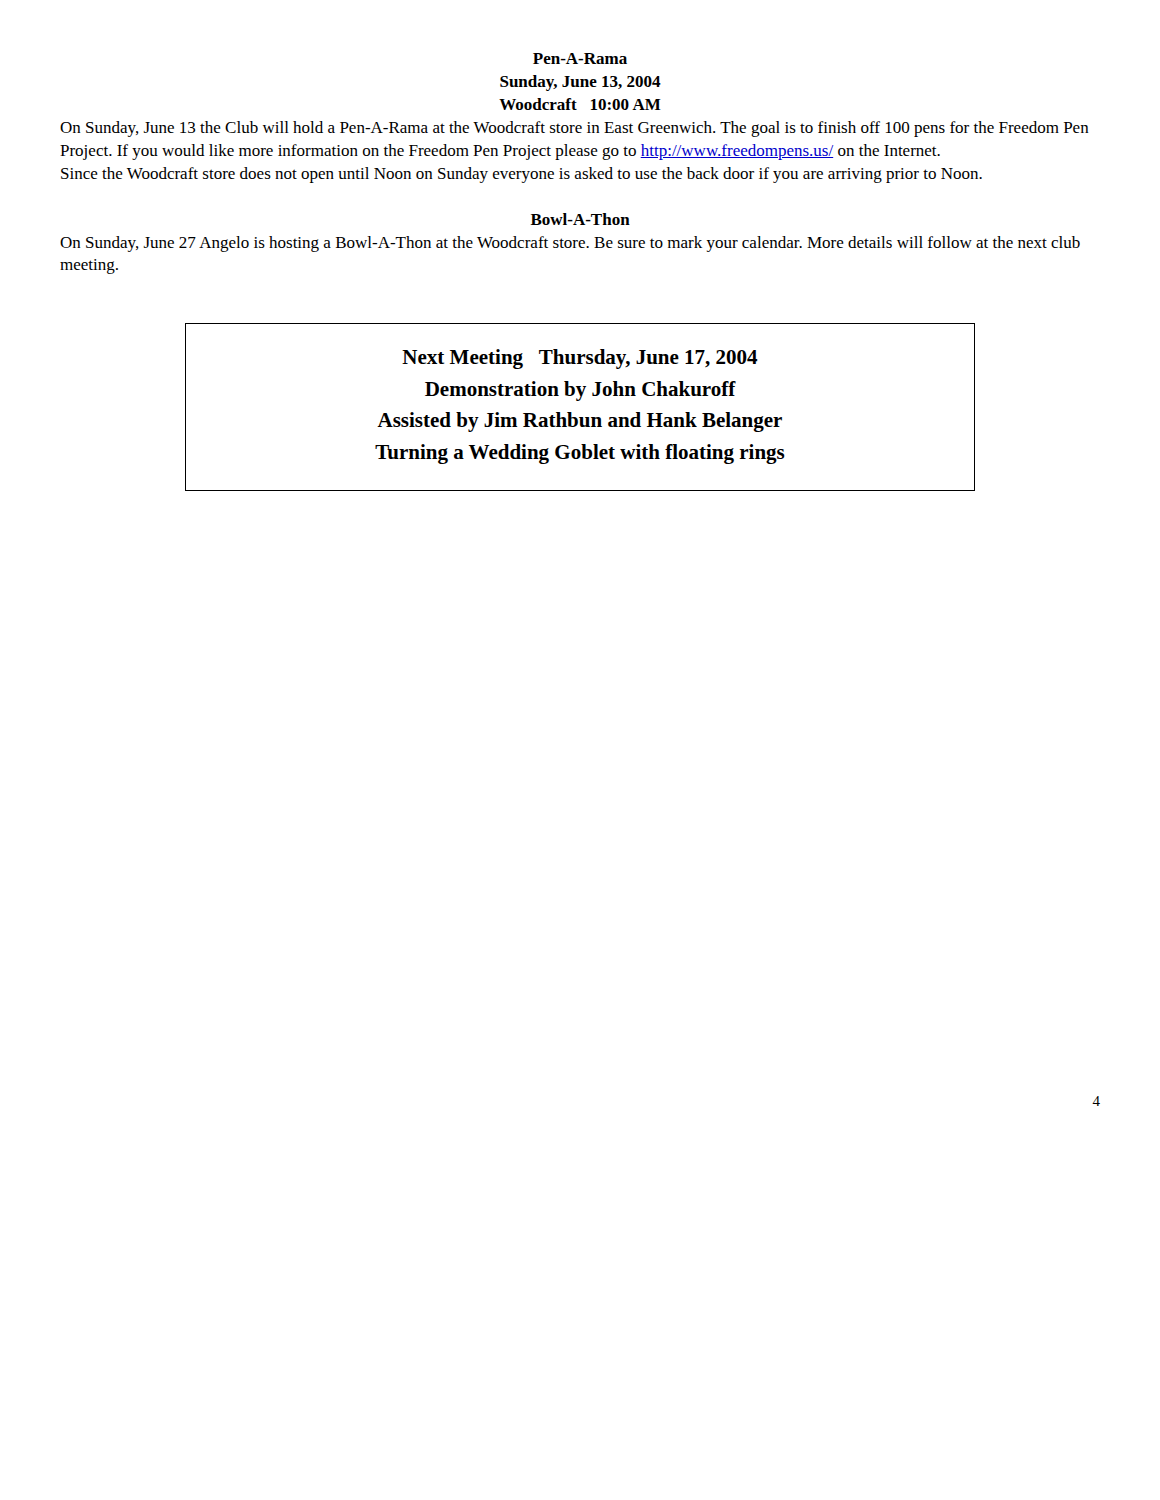Pen-A-Rama
Sunday, June 13, 2004
Woodcraft 10:00 AM
On Sunday, June 13 the Club will hold a Pen-A-Rama at the Woodcraft store in East Greenwich. The goal is to finish off 100 pens for the Freedom Pen Project. If you would like more information on the Freedom Pen Project please go to http://www.freedompens.us/ on the Internet.
Since the Woodcraft store does not open until Noon on Sunday everyone is asked to use the back door if you are arriving prior to Noon.
Bowl-A-Thon
On Sunday, June 27 Angelo is hosting a Bowl-A-Thon at the Woodcraft store. Be sure to mark your calendar. More details will follow at the next club meeting.
Next Meeting Thursday, June 17, 2004
Demonstration by John Chakuroff
Assisted by Jim Rathbun and Hank Belanger
Turning a Wedding Goblet with floating rings
4